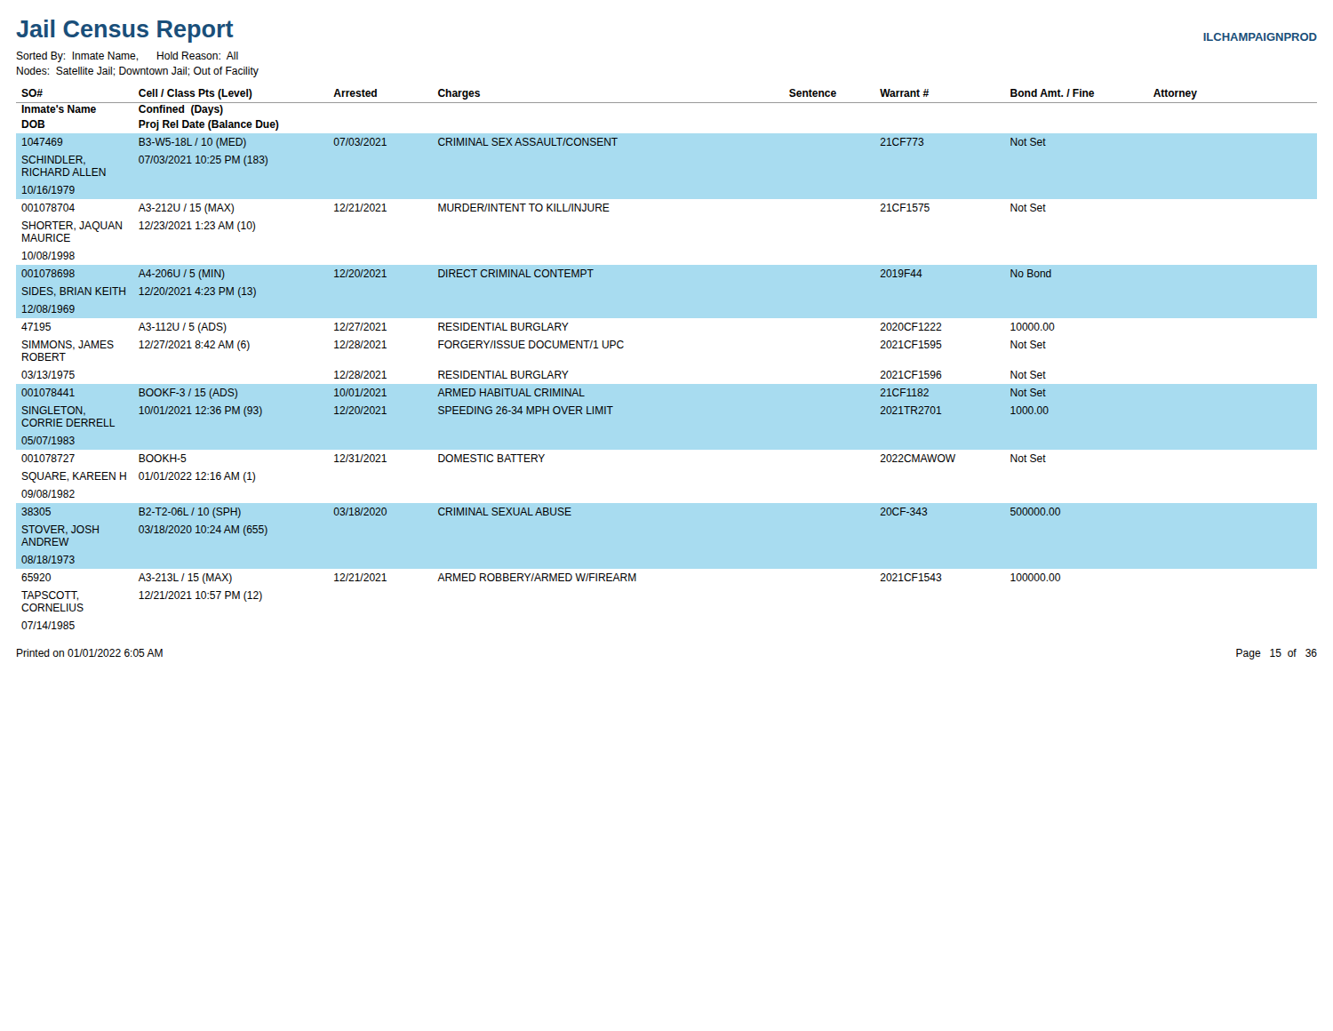Jail Census Report
ILCHAMPAIGNPROD
Sorted By: Inmate Name, Hold Reason: All
Nodes: Satellite Jail; Downtown Jail; Out of Facility
| SO# | Cell / Class Pts (Level) | Arrested | Charges | Sentence | Warrant # | Bond Amt. / Fine | Attorney |
| --- | --- | --- | --- | --- | --- | --- | --- |
| Inmate's Name | Confined (Days) | | | | | | |
| DOB | Proj Rel Date (Balance Due) | | | | | | |
| 1047469 | B3-W5-18L / 10 (MED) | 07/03/2021 | CRIMINAL SEX ASSAULT/CONSENT | | 21CF773 | Not Set | |
| SCHINDLER, RICHARD ALLEN | 07/03/2021 10:25 PM (183) | | | | | | |
| 10/16/1979 | | | | | | | |
| 001078704 | A3-212U / 15 (MAX) | 12/21/2021 | MURDER/INTENT TO KILL/INJURE | | 21CF1575 | Not Set | |
| SHORTER, JAQUAN MAURICE | 12/23/2021 1:23 AM (10) | | | | | | |
| 10/08/1998 | | | | | | | |
| 001078698 | A4-206U / 5 (MIN) | 12/20/2021 | DIRECT CRIMINAL CONTEMPT | | 2019F44 | No Bond | |
| SIDES, BRIAN KEITH | 12/20/2021 4:23 PM (13) | | | | | | |
| 12/08/1969 | | | | | | | |
| 47195 | A3-112U / 5 (ADS) | 12/27/2021 | RESIDENTIAL BURGLARY | | 2020CF1222 | 10000.00 | |
| SIMMONS, JAMES ROBERT | 12/27/2021 8:42 AM (6) | 12/28/2021 | FORGERY/ISSUE DOCUMENT/1 UPC | | 2021CF1595 | Not Set | |
| 03/13/1975 | | 12/28/2021 | RESIDENTIAL BURGLARY | | 2021CF1596 | Not Set | |
| 001078441 | BOOKF-3 / 15 (ADS) | 10/01/2021 | ARMED HABITUAL CRIMINAL | | 21CF1182 | Not Set | |
| SINGLETON, CORRIE DERRELL | 10/01/2021 12:36 PM (93) | 12/20/2021 | SPEEDING 26-34 MPH OVER LIMIT | | 2021TR2701 | 1000.00 | |
| 05/07/1983 | | | | | | | |
| 001078727 | BOOKH-5 | 12/31/2021 | DOMESTIC BATTERY | | 2022CMAWOW | Not Set | |
| SQUARE, KAREEN H | 01/01/2022 12:16 AM (1) | | | | | | |
| 09/08/1982 | | | | | | | |
| 38305 | B2-T2-06L / 10 (SPH) | 03/18/2020 | CRIMINAL SEXUAL ABUSE | | 20CF-343 | 500000.00 | |
| STOVER, JOSH ANDREW | 03/18/2020 10:24 AM (655) | | | | | | |
| 08/18/1973 | | | | | | | |
| 65920 | A3-213L / 15 (MAX) | 12/21/2021 | ARMED ROBBERY/ARMED W/FIREARM | | 2021CF1543 | 100000.00 | |
| TAPSCOTT, CORNELIUS | 12/21/2021 10:57 PM (12) | | | | | | |
| 07/14/1985 | | | | | | | |
Printed on 01/01/2022 6:05 AM
Page 15 of 36